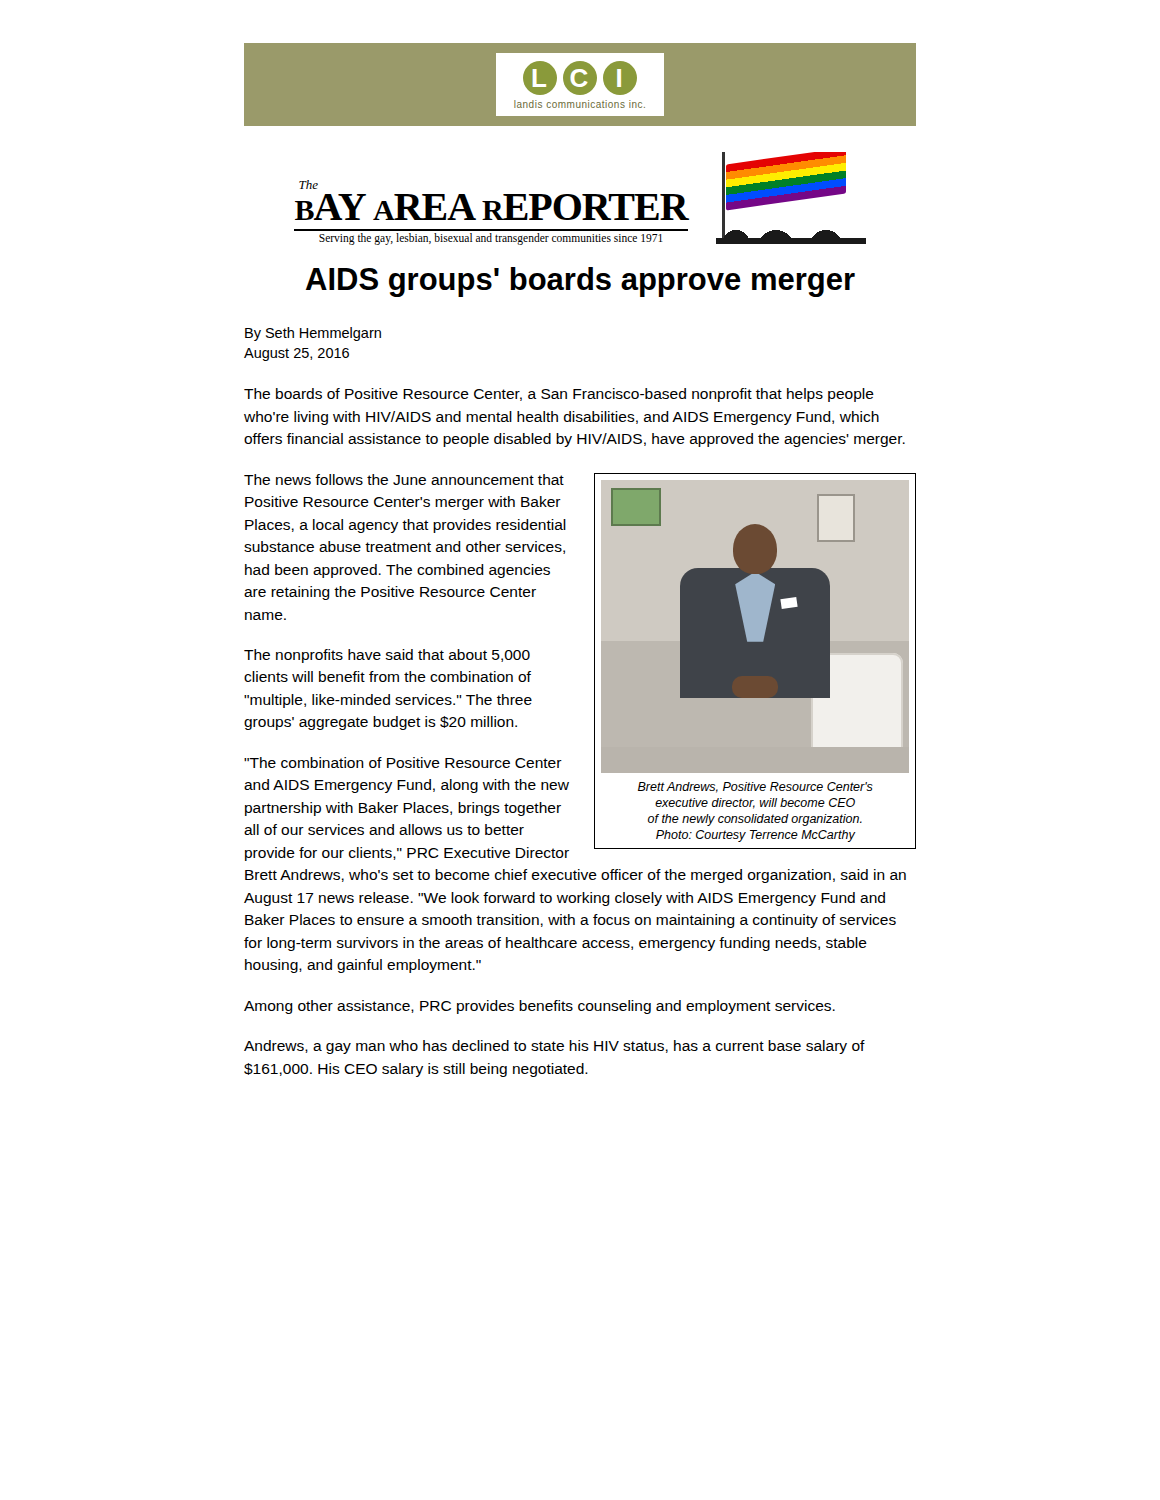LCI
landis communications inc.
The
BAY AREA REPORTER
Serving the gay, lesbian, bisexual and transgender communities since 1971
AIDS groups' boards approve merger
By Seth Hemmelgarn
August 25, 2016
The boards of Positive Resource Center, a San Francisco-based nonprofit that helps people who're living with HIV/AIDS and mental health disabilities, and AIDS Emergency Fund, which offers financial assistance to people disabled by HIV/AIDS, have approved the agencies' merger.
Brett Andrews, Positive Resource Center's
executive director, will become CEO
of the newly consolidated organization.
Photo: Courtesy Terrence McCarthy
The news follows the June announcement that Positive Resource Center's merger with Baker Places, a local agency that provides residential substance abuse treatment and other services, had been approved. The combined agencies are retaining the Positive Resource Center name.
The nonprofits have said that about 5,000 clients will benefit from the combination of "multiple, like-minded services." The three groups' aggregate budget is $20 million.
"The combination of Positive Resource Center and AIDS Emergency Fund, along with the new partnership with Baker Places, brings together all of our services and allows us to better provide for our clients," PRC Executive Director Brett Andrews, who's set to become chief executive officer of the merged organization, said in an August 17 news release. "We look forward to working closely with AIDS Emergency Fund and Baker Places to ensure a smooth transition, with a focus on maintaining a continuity of services for long-term survivors in the areas of healthcare access, emergency funding needs, stable housing, and gainful employment."
Among other assistance, PRC provides benefits counseling and employment services.
Andrews, a gay man who has declined to state his HIV status, has a current base salary of $161,000. His CEO salary is still being negotiated.